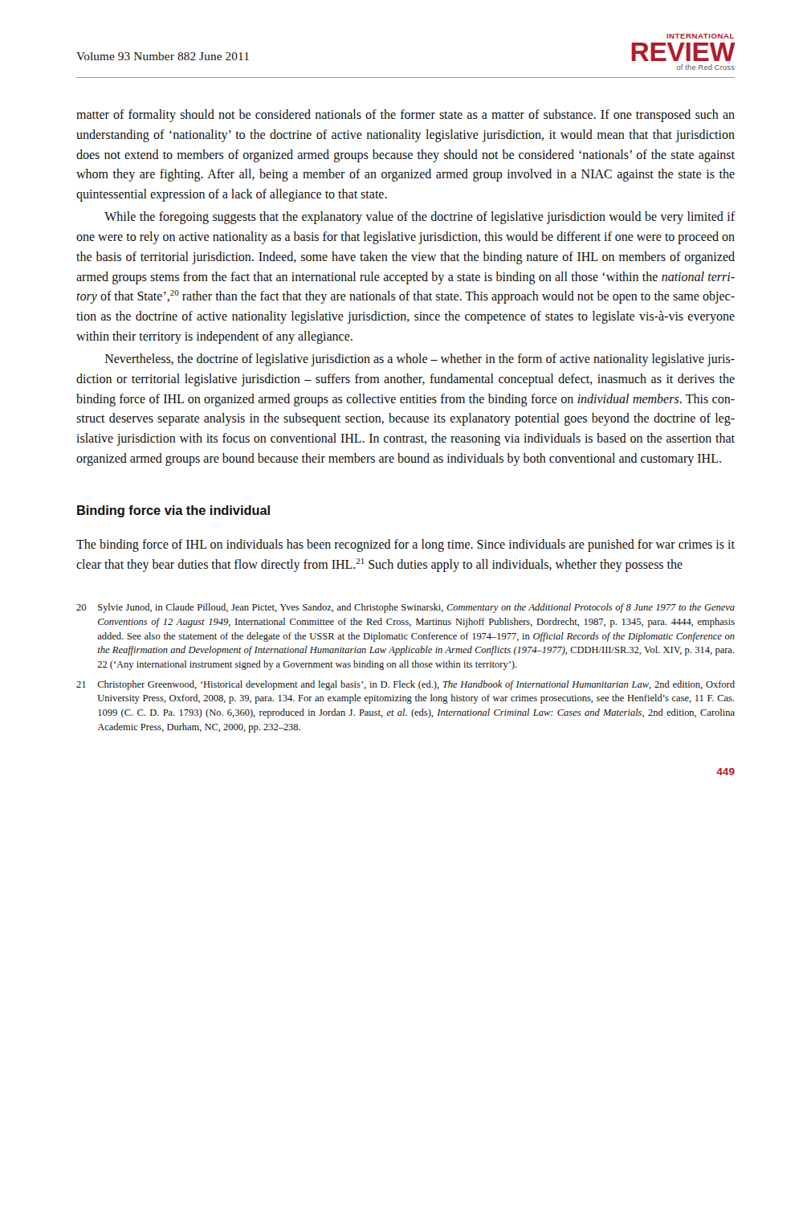Volume 93 Number 882 June 2011
International
REVIEW
of the Red Cross
matter of formality should not be considered nationals of the former state as a matter of substance. If one transposed such an understanding of ‘nationality’ to the doctrine of active nationality legislative jurisdiction, it would mean that that jurisdiction does not extend to members of organized armed groups because they should not be considered ‘nationals’ of the state against whom they are fighting. After all, being a member of an organized armed group involved in a NIAC against the state is the quintessential expression of a lack of allegiance to that state.
While the foregoing suggests that the explanatory value of the doctrine of legislative jurisdiction would be very limited if one were to rely on active nationality as a basis for that legislative jurisdiction, this would be different if one were to proceed on the basis of territorial jurisdiction. Indeed, some have taken the view that the binding nature of IHL on members of organized armed groups stems from the fact that an international rule accepted by a state is binding on all those ‘within the national territory of that State’,20 rather than the fact that they are nationals of that state. This approach would not be open to the same objection as the doctrine of active nationality legislative jurisdiction, since the competence of states to legislate vis-à-vis everyone within their territory is independent of any allegiance.
Nevertheless, the doctrine of legislative jurisdiction as a whole – whether in the form of active nationality legislative jurisdiction or territorial legislative jurisdiction – suffers from another, fundamental conceptual defect, inasmuch as it derives the binding force of IHL on organized armed groups as collective entities from the binding force on individual members. This construct deserves separate analysis in the subsequent section, because its explanatory potential goes beyond the doctrine of legislative jurisdiction with its focus on conventional IHL. In contrast, the reasoning via individuals is based on the assertion that organized armed groups are bound because their members are bound as individuals by both conventional and customary IHL.
Binding force via the individual
The binding force of IHL on individuals has been recognized for a long time. Since individuals are punished for war crimes is it clear that they bear duties that flow directly from IHL.21 Such duties apply to all individuals, whether they possess the
Sylvie Junod, in Claude Pilloud, Jean Pictet, Yves Sandoz, and Christophe Swinarski, Commentary on the Additional Protocols of 8 June 1977 to the Geneva Conventions of 12 August 1949, International Committee of the Red Cross, Martinus Nijhoff Publishers, Dordrecht, 1987, p. 1345, para. 4444, emphasis added. See also the statement of the delegate of the USSR at the Diplomatic Conference of 1974–1977, in Official Records of the Diplomatic Conference on the Reaffirmation and Development of International Humanitarian Law Applicable in Armed Conflicts (1974–1977), CDDH/III/SR.32, Vol. XIV, p. 314, para. 22 (‘Any international instrument signed by a Government was binding on all those within its territory’).
Christopher Greenwood, ‘Historical development and legal basis’, in D. Fleck (ed.), The Handbook of International Humanitarian Law, 2nd edition, Oxford University Press, Oxford, 2008, p. 39, para. 134. For an example epitomizing the long history of war crimes prosecutions, see the Henfield’s case, 11 F. Cas. 1099 (C. C. D. Pa. 1793) (No. 6,360), reproduced in Jordan J. Paust, et al. (eds), International Criminal Law: Cases and Materials, 2nd edition, Carolina Academic Press, Durham, NC, 2000, pp. 232–238.
449